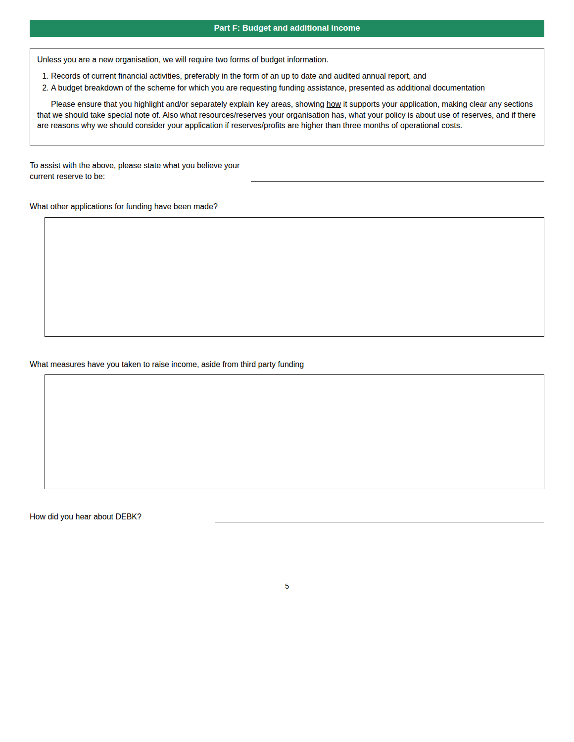Part F: Budget and additional income
Unless you are a new organisation, we will require two forms of budget information.
Records of current financial activities, preferably in the form of an up to date and audited annual report, and
A budget breakdown of the scheme for which you are requesting funding assistance, presented as additional documentation
Please ensure that you highlight and/or separately explain key areas, showing how it supports your application, making clear any sections that we should take special note of. Also what resources/reserves your organisation has, what your policy is about use of reserves, and if there are reasons why we should consider your application if reserves/profits are higher than three months of operational costs.
To assist with the above, please state what you believe your current reserve to be:
What other applications for funding have been made?
What measures have you taken to raise income, aside from third party funding
How did you hear about DEBK?
5